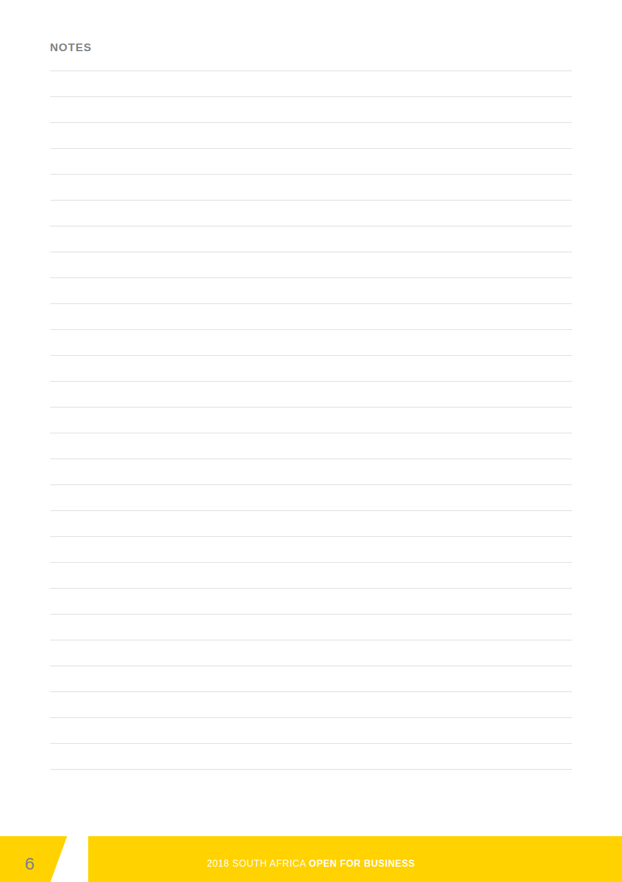Notes
6
2018 SOUTH AFRICA OPEN FOR BUSINESS